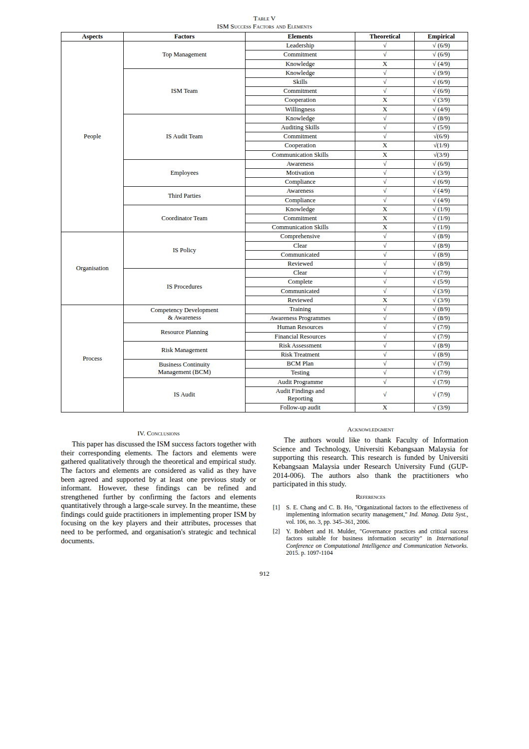Table V
ISM Success Factors and Elements
| Aspects | Factors | Elements | Theoretical | Empirical |
| --- | --- | --- | --- | --- |
| People | Top Management | Leadership | √ | √ (6/9) |
| Commitment | √ | √ (6/9) |
| Knowledge | X | √ (4/9) |
| ISM Team | Knowledge | √ | √ (9/9) |
| Skills | √ | √ (6/9) |
| Commitment | √ | √ (6/9) |
| Cooperation | X | √ (3/9) |
| Willingness | X | √ (4/9) |
| IS Audit Team | Knowledge | √ | √ (8/9) |
| Auditing Skills | √ | √ (5/9) |
| Commitment | √ | √(6/9) |
| Cooperation | X | √(1/9) |
| Communication Skills | X | √(3/9) |
| Employees | Awareness | √ | √ (6/9) |
| Motivation | √ | √ (3/9) |
| Compliance | √ | √ (6/9) |
| Third Parties | Awareness | √ | √ (4/9) |
| Compliance | √ | √ (4/9) |
| Coordinator Team | Knowledge | X | √ (1/9) |
| Commitment | X | √ (1/9) |
| Communication Skills | X | √ (1/9) |
| Organisation | IS Policy | Comprehensive | √ | √ (8/9) |
| Clear | √ | √ (8/9) |
| Communicated | √ | √ (8/9) |
| Reviewed | √ | √ (8/9) |
| IS Procedures | Clear | √ | √ (7/9) |
| Complete | √ | √ (5/9) |
| Communicated | √ | √ (3/9) |
| Reviewed | X | √ (3/9) |
| Process | Competency Development & Awareness | Training | √ | √ (8/9) |
| Awareness Programmes | √ | √ (8/9) |
| Resource Planning | Human Resources | √ | √ (7/9) |
| Financial Resources | √ | √ (7/9) |
| Risk Management | Risk Assessment | √ | √ (8/9) |
| Risk Treatment | √ | √ (8/9) |
| Business Continuity Management (BCM) | BCM Plan | √ | √ (7/9) |
| Testing | √ | √ (7/9) |
| IS Audit | Audit Programme | √ | √ (7/9) |
| Audit Findings and Reporting | √ | √ (7/9) |
| Follow-up audit | X | √ (3/9) |
IV. Conclusions
This paper has discussed the ISM success factors together with their corresponding elements. The factors and elements were gathered qualitatively through the theoretical and empirical study. The factors and elements are considered as valid as they have been agreed and supported by at least one previous study or informant. However, these findings can be refined and strengthened further by confirming the factors and elements quantitatively through a large-scale survey. In the meantime, these findings could guide practitioners in implementing proper ISM by focusing on the key players and their attributes, processes that need to be performed, and organisation's strategic and technical documents.
Acknowledgment
The authors would like to thank Faculty of Information Science and Technology, Universiti Kebangsaan Malaysia for supporting this research. This research is funded by Universiti Kebangsaan Malaysia under Research University Fund (GUP-2014-006). The authors also thank the practitioners who participated in this study.
References
S. E. Chang and C. B. Ho, "Organizational factors to the effectiveness of implementing information security management," Ind. Manag. Data Syst., vol. 106, no. 3, pp. 345–361, 2006.
Y. Bobbert and H. Mulder, "Governance practices and critical success factors suitable for business information security" in International Conference on Computational Intelligence and Communication Networks. 2015. p. 1097-1104
912